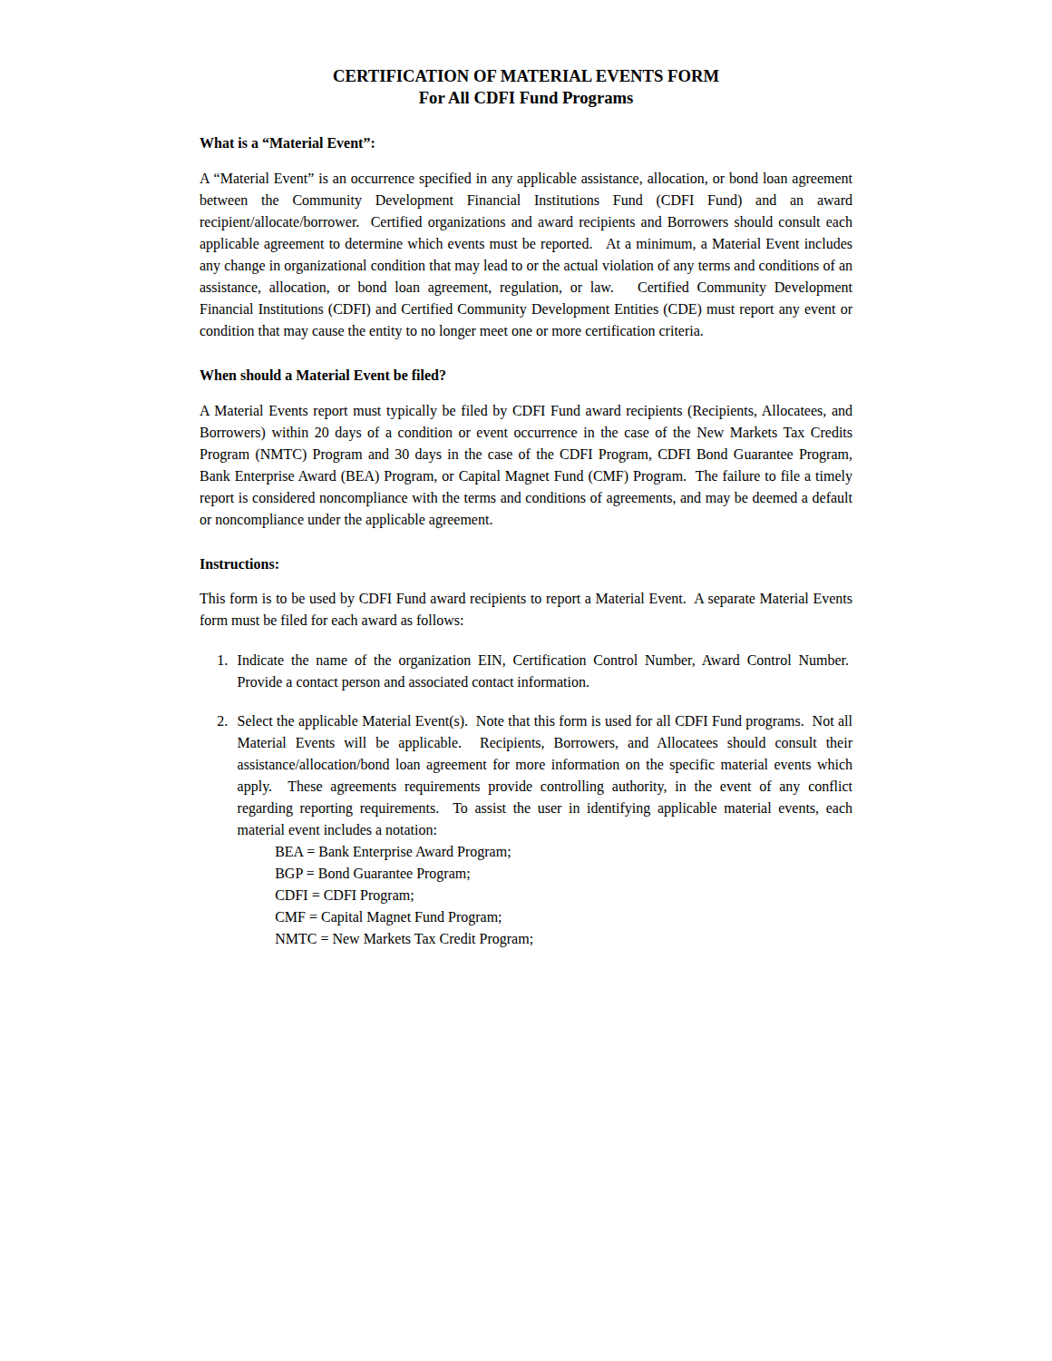CERTIFICATION OF MATERIAL EVENTS FORMFor All CDFI Fund Programs
What is a “Material Event”:
A “Material Event” is an occurrence specified in any applicable assistance, allocation, or bond loan agreement between the Community Development Financial Institutions Fund (CDFI Fund) and an award recipient/allocate/borrower. Certified organizations and award recipients and Borrowers should consult each applicable agreement to determine which events must be reported. At a minimum, a Material Event includes any change in organizational condition that may lead to or the actual violation of any terms and conditions of an assistance, allocation, or bond loan agreement, regulation, or law. Certified Community Development Financial Institutions (CDFI) and Certified Community Development Entities (CDE) must report any event or condition that may cause the entity to no longer meet one or more certification criteria.
When should a Material Event be filed?
A Material Events report must typically be filed by CDFI Fund award recipients (Recipients, Allocatees, and Borrowers) within 20 days of a condition or event occurrence in the case of the New Markets Tax Credits Program (NMTC) Program and 30 days in the case of the CDFI Program, CDFI Bond Guarantee Program, Bank Enterprise Award (BEA) Program, or Capital Magnet Fund (CMF) Program. The failure to file a timely report is considered noncompliance with the terms and conditions of agreements, and may be deemed a default or noncompliance under the applicable agreement.
Instructions:
This form is to be used by CDFI Fund award recipients to report a Material Event. A separate Material Events form must be filed for each award as follows:
Indicate the name of the organization EIN, Certification Control Number, Award Control Number. Provide a contact person and associated contact information.
Select the applicable Material Event(s). Note that this form is used for all CDFI Fund programs. Not all Material Events will be applicable. Recipients, Borrowers, and Allocatees should consult their assistance/allocation/bond loan agreement for more information on the specific material events which apply. These agreements requirements provide controlling authority, in the event of any conflict regarding reporting requirements. To assist the user in identifying applicable material events, each material event includes a notation:
BEA = Bank Enterprise Award Program;
BGP = Bond Guarantee Program;
CDFI = CDFI Program;
CMF = Capital Magnet Fund Program;
NMTC = New Markets Tax Credit Program;